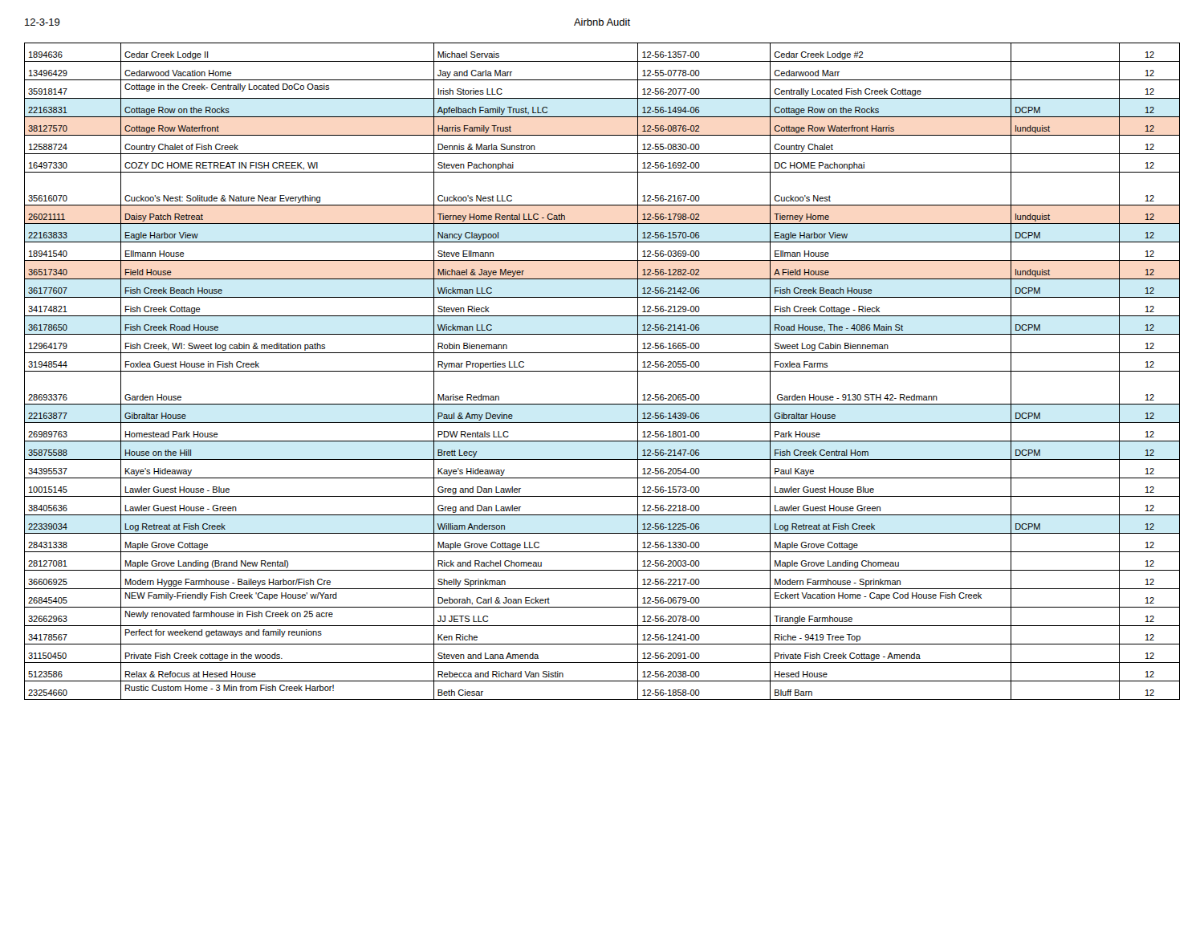12-3-19
Airbnb Audit
| 1894636 | Cedar Creek Lodge II | Michael Servais | 12-56-1357-00 | Cedar Creek Lodge #2 | | 12 |
| 13496429 | Cedarwood Vacation Home | Jay and Carla Marr | 12-55-0778-00 | Cedarwood Marr | | 12 |
| 35918147 | Cottage in the Creek- Centrally Located DoCo Oasis | Irish Stories LLC | 12-56-2077-00 | Centrally Located Fish Creek Cottage | | 12 |
| 22163831 | Cottage Row on the Rocks | Apfelbach Family Trust, LLC | 12-56-1494-06 | Cottage Row on the Rocks | DCPM | 12 |
| 38127570 | Cottage Row Waterfront | Harris Family Trust | 12-56-0876-02 | Cottage Row Waterfront Harris | lundquist | 12 |
| 12588724 | Country Chalet of Fish Creek | Dennis & Marla Sunstron | 12-55-0830-00 | Country Chalet | | 12 |
| 16497330 | COZY DC HOME RETREAT IN FISH CREEK, WI | Steven Pachonphai | 12-56-1692-00 | DC HOME Pachonphai | | 12 |
| 35616070 | Cuckoo's Nest: Solitude & Nature Near Everything | Cuckoo's Nest LLC | 12-56-2167-00 | Cuckoo's Nest | | 12 |
| 26021111 | Daisy Patch Retreat | Tierney Home Rental LLC - Cath | 12-56-1798-02 | Tierney Home | lundquist | 12 |
| 22163833 | Eagle Harbor View | Nancy Claypool | 12-56-1570-06 | Eagle Harbor View | DCPM | 12 |
| 18941540 | Ellmann House | Steve Ellmann | 12-56-0369-00 | Ellman House | | 12 |
| 36517340 | Field House | Michael & Jaye Meyer | 12-56-1282-02 | A Field House | lundquist | 12 |
| 36177607 | Fish Creek Beach House | Wickman LLC | 12-56-2142-06 | Fish Creek Beach House | DCPM | 12 |
| 34174821 | Fish Creek Cottage | Steven Rieck | 12-56-2129-00 | Fish Creek Cottage - Rieck | | 12 |
| 36178650 | Fish Creek Road House | Wickman LLC | 12-56-2141-06 | Road House, The - 4086 Main St | DCPM | 12 |
| 12964179 | Fish Creek, WI: Sweet log cabin & meditation paths | Robin Bienemann | 12-56-1665-00 | Sweet Log Cabin Bienneman | | 12 |
| 31948544 | Foxlea Guest House in Fish Creek | Rymar Properties LLC | 12-56-2055-00 | Foxlea Farms | | 12 |
| 28693376 | Garden House | Marise Redman | 12-56-2065-00 | Garden House - 9130 STH 42- Redmann | | 12 |
| 22163877 | Gibraltar House | Paul & Amy Devine | 12-56-1439-06 | Gibraltar House | DCPM | 12 |
| 26989763 | Homestead Park House | PDW Rentals LLC | 12-56-1801-00 | Park House | | 12 |
| 35875588 | House on the Hill | Brett Lecy | 12-56-2147-06 | Fish Creek Central Hom | DCPM | 12 |
| 34395537 | Kaye's Hideaway | Kaye's Hideaway | 12-56-2054-00 | Paul Kaye | | 12 |
| 10015145 | Lawler Guest House - Blue | Greg and Dan Lawler | 12-56-1573-00 | Lawler Guest House Blue | | 12 |
| 38405636 | Lawler Guest House - Green | Greg and Dan Lawler | 12-56-2218-00 | Lawler Guest House Green | | 12 |
| 22339034 | Log Retreat at Fish Creek | William Anderson | 12-56-1225-06 | Log Retreat at Fish Creek | DCPM | 12 |
| 28431338 | Maple Grove Cottage | Maple Grove Cottage LLC | 12-56-1330-00 | Maple Grove Cottage | | 12 |
| 28127081 | Maple Grove Landing (Brand New Rental) | Rick and Rachel Chomeau | 12-56-2003-00 | Maple Grove Landing Chomeau | | 12 |
| 36606925 | Modern Hygge Farmhouse - Baileys Harbor/Fish Cre | Shelly Sprinkman | 12-56-2217-00 | Modern Farmhouse - Sprinkman | | 12 |
| 26845405 | NEW Family-Friendly Fish Creek 'Cape House' w/Yard | Deborah, Carl & Joan Eckert | 12-56-0679-00 | Eckert Vacation Home - Cape Cod House Fish Creek | | 12 |
| 32662963 | Newly renovated farmhouse in Fish Creek on 25 acre | JJ JETS LLC | 12-56-2078-00 | Tirangle Farmhouse | | 12 |
| 34178567 | Perfect for weekend getaways and family reunions | Ken Riche | 12-56-1241-00 | Riche - 9419 Tree Top | | 12 |
| 31150450 | Private Fish Creek cottage in the woods. | Steven and Lana Amenda | 12-56-2091-00 | Private Fish Creek Cottage - Amenda | | 12 |
| 5123586 | Relax & Refocus at Hesed House | Rebecca and Richard Van Sistin | 12-56-2038-00 | Hesed House | | 12 |
| 23254660 | Rustic Custom Home - 3 Min from Fish Creek Harbor! | Beth Ciesar | 12-56-1858-00 | Bluff Barn | | 12 |